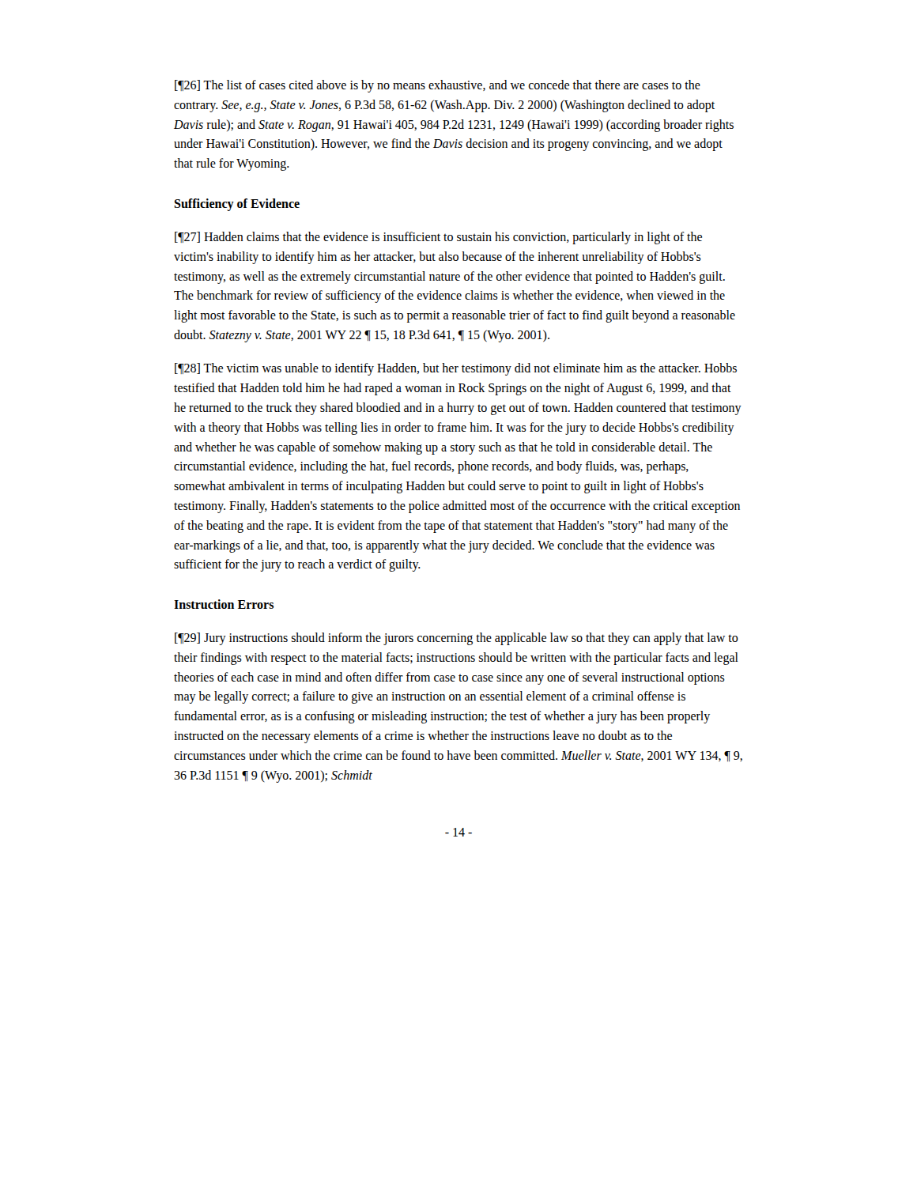[¶26] The list of cases cited above is by no means exhaustive, and we concede that there are cases to the contrary. See, e.g., State v. Jones, 6 P.3d 58, 61-62 (Wash.App. Div. 2 2000) (Washington declined to adopt Davis rule); and State v. Rogan, 91 Hawai'i 405, 984 P.2d 1231, 1249 (Hawai'i 1999) (according broader rights under Hawai'i Constitution). However, we find the Davis decision and its progeny convincing, and we adopt that rule for Wyoming.
Sufficiency of Evidence
[¶27] Hadden claims that the evidence is insufficient to sustain his conviction, particularly in light of the victim's inability to identify him as her attacker, but also because of the inherent unreliability of Hobbs's testimony, as well as the extremely circumstantial nature of the other evidence that pointed to Hadden's guilt. The benchmark for review of sufficiency of the evidence claims is whether the evidence, when viewed in the light most favorable to the State, is such as to permit a reasonable trier of fact to find guilt beyond a reasonable doubt. Statezny v. State, 2001 WY 22 ¶ 15, 18 P.3d 641, ¶ 15 (Wyo. 2001).
[¶28] The victim was unable to identify Hadden, but her testimony did not eliminate him as the attacker. Hobbs testified that Hadden told him he had raped a woman in Rock Springs on the night of August 6, 1999, and that he returned to the truck they shared bloodied and in a hurry to get out of town. Hadden countered that testimony with a theory that Hobbs was telling lies in order to frame him. It was for the jury to decide Hobbs's credibility and whether he was capable of somehow making up a story such as that he told in considerable detail. The circumstantial evidence, including the hat, fuel records, phone records, and body fluids, was, perhaps, somewhat ambivalent in terms of inculpating Hadden but could serve to point to guilt in light of Hobbs's testimony. Finally, Hadden's statements to the police admitted most of the occurrence with the critical exception of the beating and the rape. It is evident from the tape of that statement that Hadden's "story" had many of the ear-markings of a lie, and that, too, is apparently what the jury decided. We conclude that the evidence was sufficient for the jury to reach a verdict of guilty.
Instruction Errors
[¶29] Jury instructions should inform the jurors concerning the applicable law so that they can apply that law to their findings with respect to the material facts; instructions should be written with the particular facts and legal theories of each case in mind and often differ from case to case since any one of several instructional options may be legally correct; a failure to give an instruction on an essential element of a criminal offense is fundamental error, as is a confusing or misleading instruction; the test of whether a jury has been properly instructed on the necessary elements of a crime is whether the instructions leave no doubt as to the circumstances under which the crime can be found to have been committed. Mueller v. State, 2001 WY 134, ¶ 9, 36 P.3d 1151 ¶ 9 (Wyo. 2001); Schmidt
- 14 -